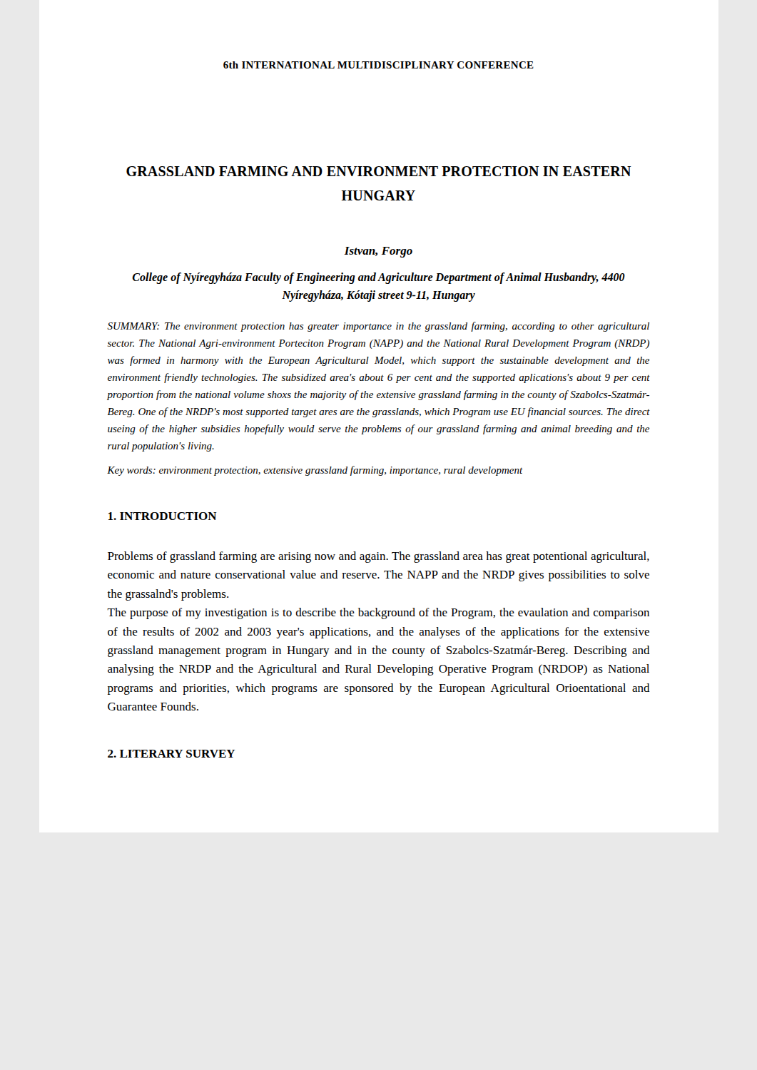6th INTERNATIONAL MULTIDISCIPLINARY CONFERENCE
GRASSLAND FARMING AND ENVIRONMENT PROTECTION IN EASTERN HUNGARY
Istvan, Forgo
College of Nyíregyháza Faculty of Engineering and Agriculture Department of Animal Husbandry, 4400 Nyíregyháza, Kótaji street 9-11, Hungary
SUMMARY: The environment protection has greater importance in the grassland farming, according to other agricultural sector. The National Agri-environment Porteciton Program (NAPP) and the National Rural Development Program (NRDP) was formed in harmony with the European Agricultural Model, which support the sustainable development and the environment friendly technologies. The subsidized area's about 6 per cent and the supported aplications's about 9 per cent proportion from the national volume shoxs the majority of the extensive grassland farming in the county of Szabolcs-Szatmár-Bereg. One of the NRDP's most supported target ares are the grasslands, which Program use EU financial sources. The direct useing of the higher subsidies hopefully would serve the problems of our grassland farming and animal breeding and the rural population's living.
Key words: environment protection, extensive grassland farming, importance, rural development
1. INTRODUCTION
Problems of grassland farming are arising now and again. The grassland area has great potentional agricultural, economic and nature conservational value and reserve. The NAPP and the NRDP gives possibilities to solve the grassalnd's problems.
The purpose of my investigation is to describe the background of the Program, the evaulation and comparison of the results of 2002 and 2003 year's applications, and the analyses of the applications for the extensive grassland management program in Hungary and in the county of Szabolcs-Szatmár-Bereg. Describing and analysing the NRDP and the Agricultural and Rural Developing Operative Program (NRDOP) as National programs and priorities, which programs are sponsored by the European Agricultural Orioentational and Guarantee Founds.
2. LITERARY SURVEY